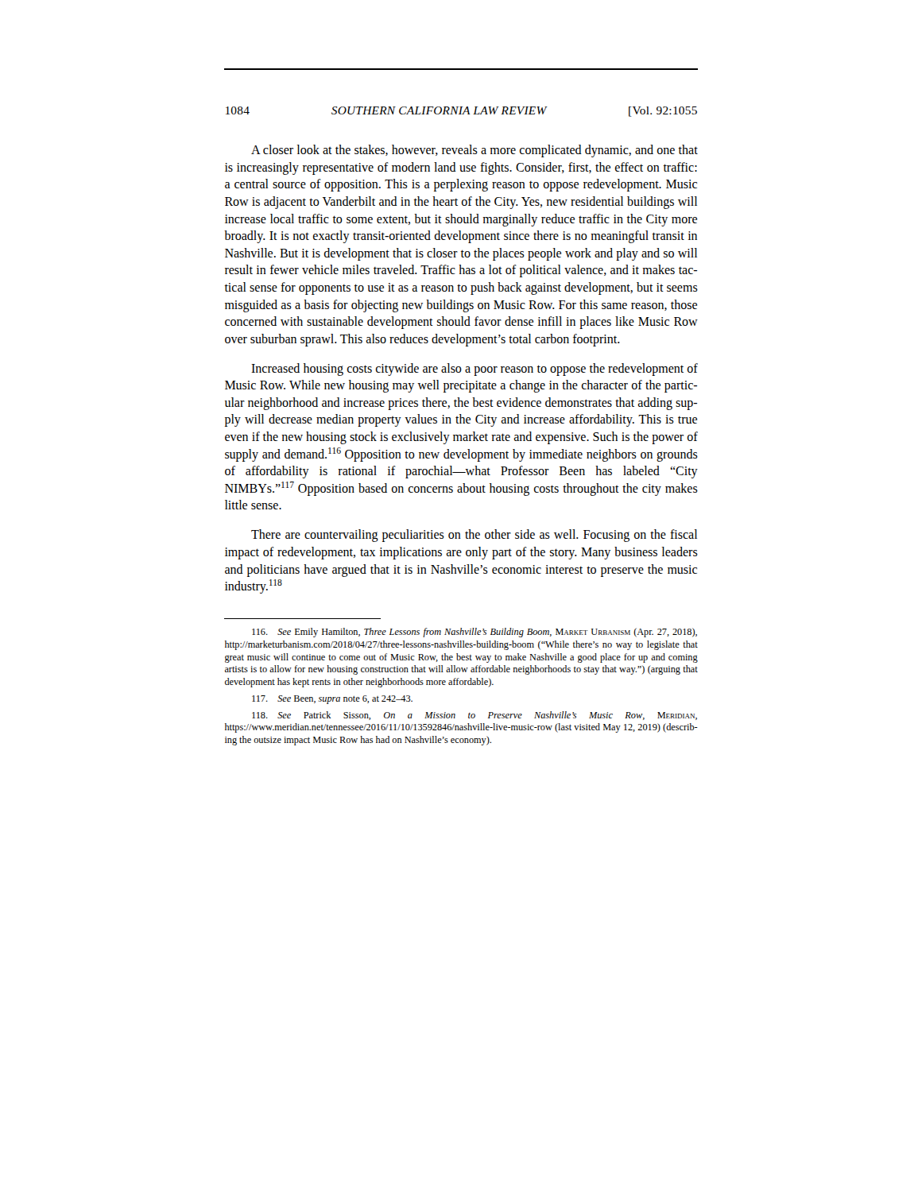1084 SOUTHERN CALIFORNIA LAW REVIEW [Vol. 92:1055
A closer look at the stakes, however, reveals a more complicated dynamic, and one that is increasingly representative of modern land use fights. Consider, first, the effect on traffic: a central source of opposition. This is a perplexing reason to oppose redevelopment. Music Row is adjacent to Vanderbilt and in the heart of the City. Yes, new residential buildings will increase local traffic to some extent, but it should marginally reduce traffic in the City more broadly. It is not exactly transit-oriented development since there is no meaningful transit in Nashville. But it is development that is closer to the places people work and play and so will result in fewer vehicle miles traveled. Traffic has a lot of political valence, and it makes tactical sense for opponents to use it as a reason to push back against development, but it seems misguided as a basis for objecting new buildings on Music Row. For this same reason, those concerned with sustainable development should favor dense infill in places like Music Row over suburban sprawl. This also reduces development’s total carbon footprint.
Increased housing costs citywide are also a poor reason to oppose the redevelopment of Music Row. While new housing may well precipitate a change in the character of the particular neighborhood and increase prices there, the best evidence demonstrates that adding supply will decrease median property values in the City and increase affordability. This is true even if the new housing stock is exclusively market rate and expensive. Such is the power of supply and demand.116 Opposition to new development by immediate neighbors on grounds of affordability is rational if parochial—what Professor Been has labeled “City NIMBYs.”117 Opposition based on concerns about housing costs throughout the city makes little sense.
There are countervailing peculiarities on the other side as well. Focusing on the fiscal impact of redevelopment, tax implications are only part of the story. Many business leaders and politicians have argued that it is in Nashville’s economic interest to preserve the music industry.118
116. See Emily Hamilton, Three Lessons from Nashville’s Building Boom, Market Urbanism (Apr. 27, 2018), http://marketurbanism.com/2018/04/27/three-lessons-nashvilles-building-boom (“While there’s no way to legislate that great music will continue to come out of Music Row, the best way to make Nashville a good place for up and coming artists is to allow for new housing construction that will allow affordable neighborhoods to stay that way.”) (arguing that development has kept rents in other neighborhoods more affordable).
117. See Been, supra note 6, at 242–43.
118. See Patrick Sisson, On a Mission to Preserve Nashville’s Music Row, Meridian, https://www.meridian.net/tennessee/2016/11/10/13592846/nashville-live-music-row (last visited May 12, 2019) (describing the outsize impact Music Row has had on Nashville’s economy).